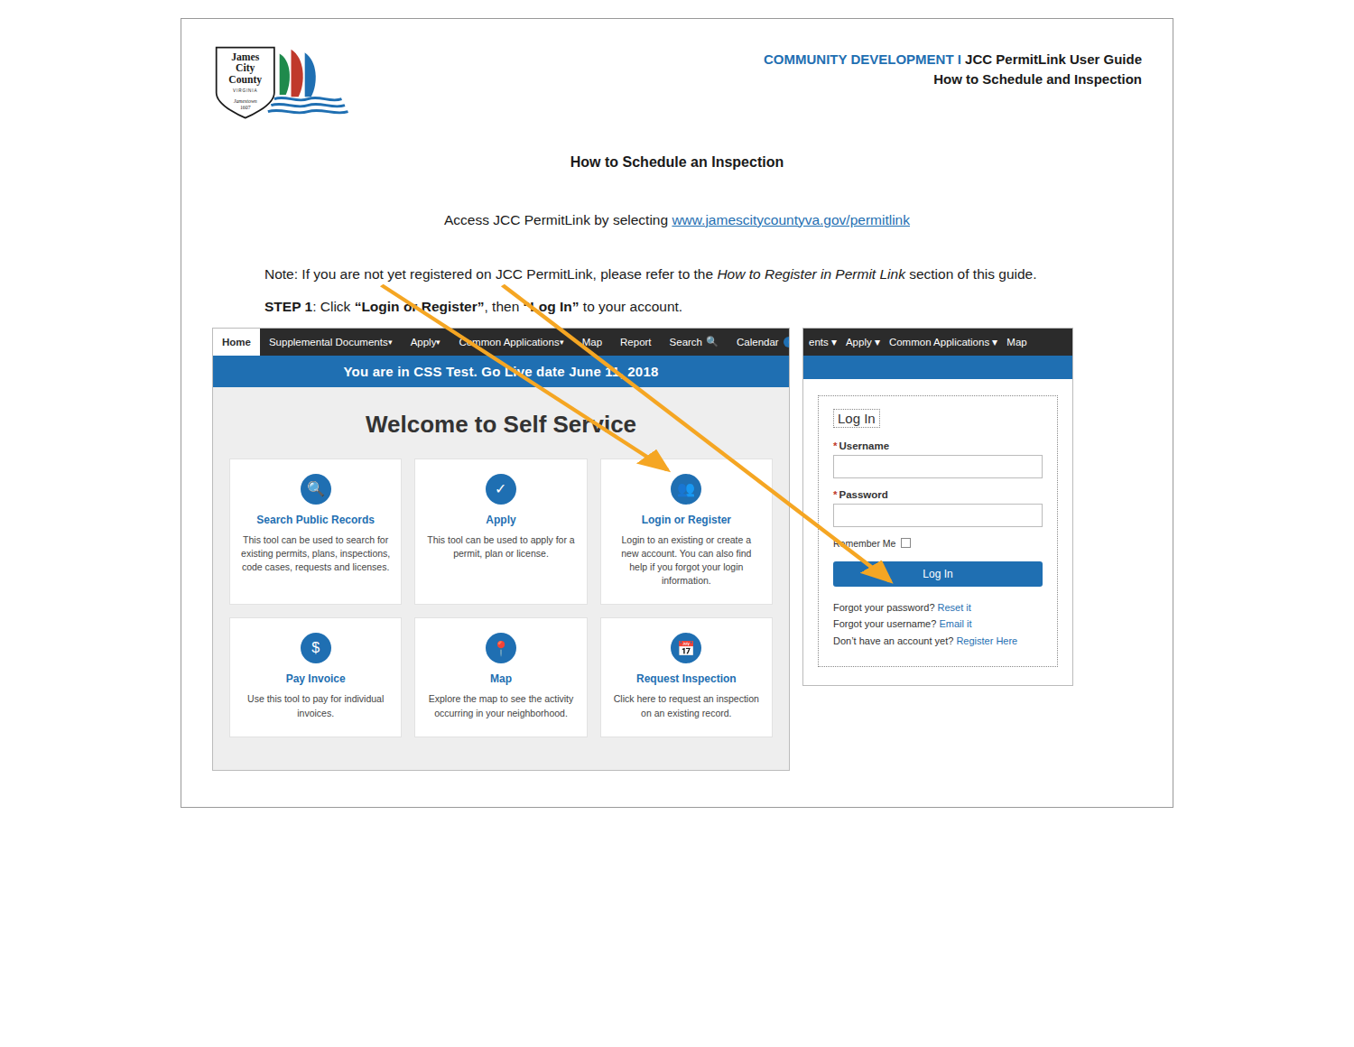James City County VIRGINIA Jamestown 1607
COMMUNITY DEVELOPMENT I JCC PermitLink User Guide
How to Schedule and Inspection
How to Schedule an Inspection
Access JCC PermitLink by selecting www.jamescitycountyva.gov/permitlink
Note: If you are not yet registered on JCC PermitLink, please refer to the How to Register in Permit Link section of this guide.
STEP 1: Click “Login or Register”, then “Log In” to your account.
Home
Supplemental Documents
Apply
Common Applications
Map
Report
Search🔍
Calendar0
You are in CSS Test. Go Live date June 11, 2018
Welcome to Self Service
🔍
Search Public Records
This tool can be used to search for existing permits, plans, inspections, code cases, requests and licenses.
✓
Apply
This tool can be used to apply for a permit, plan or license.
👥
Login or Register
Login to an existing or create a new account. You can also find help if you forgot your login information.
$
Pay Invoice
Use this tool to pay for individual invoices.
📍
Map
Explore the map to see the activity occurring in your neighborhood.
📅
Request Inspection
Click here to request an inspection on an existing record.
ents ▾ Apply ▾ Common Applications ▾ Map
Log In
*Username
*Password
Remember Me
Log In
Forgot your password? Reset it
Forgot your username? Email it
Don’t have an account yet? Register Here